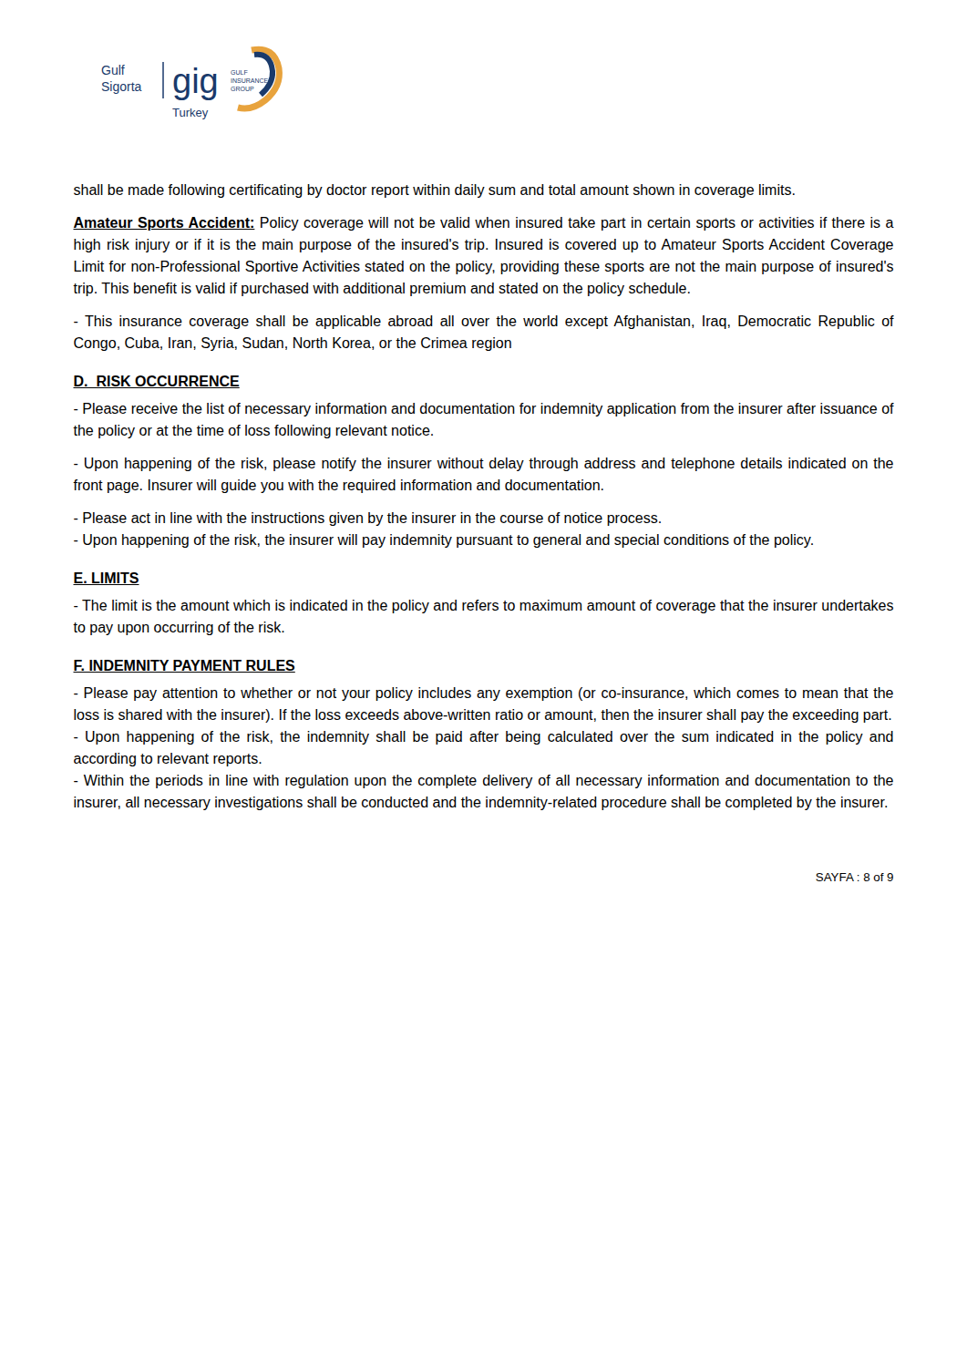Gulf Sigorta gig GULF INSURANCE GROUP Turkey
shall be made following certificating by doctor report within daily sum and total amount shown in coverage limits.
Amateur Sports Accident: Policy coverage will not be valid when insured take part in certain sports or activities if there is a high risk injury or if it is the main purpose of the insured's trip. Insured is covered up to Amateur Sports Accident Coverage Limit for non-Professional Sportive Activities stated on the policy, providing these sports are not the main purpose of insured's trip. This benefit is valid if purchased with additional premium and stated on the policy schedule.
- This insurance coverage shall be applicable abroad all over the world except Afghanistan, Iraq, Democratic Republic of Congo, Cuba, Iran, Syria, Sudan, North Korea, or the Crimea region
D. RISK OCCURRENCE
- Please receive the list of necessary information and documentation for indemnity application from the insurer after issuance of the policy or at the time of loss following relevant notice.
- Upon happening of the risk, please notify the insurer without delay through address and telephone details indicated on the front page. Insurer will guide you with the required information and documentation.
- Please act in line with the instructions given by the insurer in the course of notice process.
- Upon happening of the risk, the insurer will pay indemnity pursuant to general and special conditions of the policy.
E. LIMITS
- The limit is the amount which is indicated in the policy and refers to maximum amount of coverage that the insurer undertakes to pay upon occurring of the risk.
F. INDEMNITY PAYMENT RULES
- Please pay attention to whether or not your policy includes any exemption (or co-insurance, which comes to mean that the loss is shared with the insurer). If the loss exceeds above-written ratio or amount, then the insurer shall pay the exceeding part.
- Upon happening of the risk, the indemnity shall be paid after being calculated over the sum indicated in the policy and according to relevant reports.
- Within the periods in line with regulation upon the complete delivery of all necessary information and documentation to the insurer, all necessary investigations shall be conducted and the indemnity-related procedure shall be completed by the insurer.
SAYFA : 8 of 9